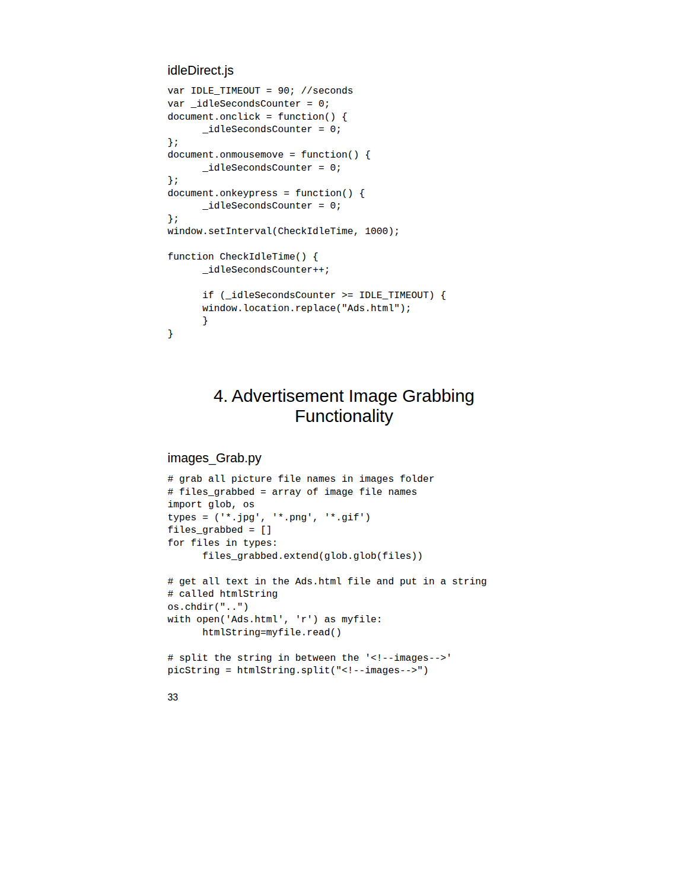idleDirect.js
var IDLE_TIMEOUT = 90; //seconds
var _idleSecondsCounter = 0;
document.onclick = function() {
      _idleSecondsCounter = 0;
};
document.onmousemove = function() {
      _idleSecondsCounter = 0;
};
document.onkeypress = function() {
      _idleSecondsCounter = 0;
};
window.setInterval(CheckIdleTime, 1000);

function CheckIdleTime() {
      _idleSecondsCounter++;

      if (_idleSecondsCounter >= IDLE_TIMEOUT) {
      window.location.replace("Ads.html");
      }
}
4. Advertisement Image Grabbing Functionality
images_Grab.py
# grab all picture file names in images folder
# files_grabbed = array of image file names
import glob, os
types = ('*.jpg', '*.png', '*.gif')
files_grabbed = []
for files in types:
      files_grabbed.extend(glob.glob(files))

# get all text in the Ads.html file and put in a string
# called htmlString
os.chdir("..")
with open('Ads.html', 'r') as myfile:
      htmlString=myfile.read()

# split the string in between the '<!--images-->'
picString = htmlString.split("<!--images-->")
33